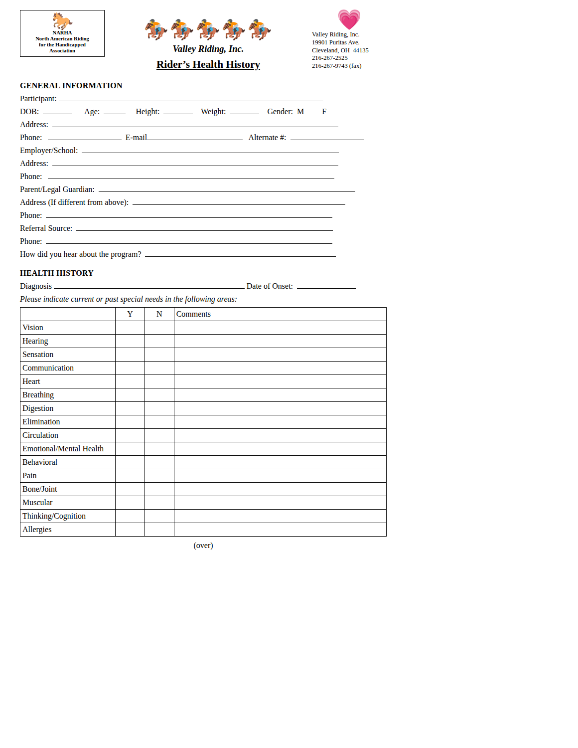🐎
NARHA
North American Riding
for the Handicapped
Association
🏇🏇🏇🏇🏇
Valley Riding, Inc.
Rider’s Health History
💗
Valley Riding, Inc.
19901 Puritas Ave.
Cleveland, OH 44135
216-267-2525
216-267-9743 (fax)
GENERAL INFORMATION
Participant:
DOB: Age: Height: Weight: Gender: M F
Address:
Phone: E-mail Alternate #:
Employer/School:
Address:
Phone:
Parent/Legal Guardian:
Address (If different from above):
Phone:
Referral Source:
Phone:
How did you hear about the program?
HEALTH HISTORY
Diagnosis Date of Onset:
Please indicate current or past special needs in the following areas:
| | Y | N | Comments |
| --- | --- | --- | --- |
| Vision | | | |
| Hearing | | | |
| Sensation | | | |
| Communication | | | |
| Heart | | | |
| Breathing | | | |
| Digestion | | | |
| Elimination | | | |
| Circulation | | | |
| Emotional/Mental Health | | | |
| Behavioral | | | |
| Pain | | | |
| Bone/Joint | | | |
| Muscular | | | |
| Thinking/Cognition | | | |
| Allergies | | | |
(over)